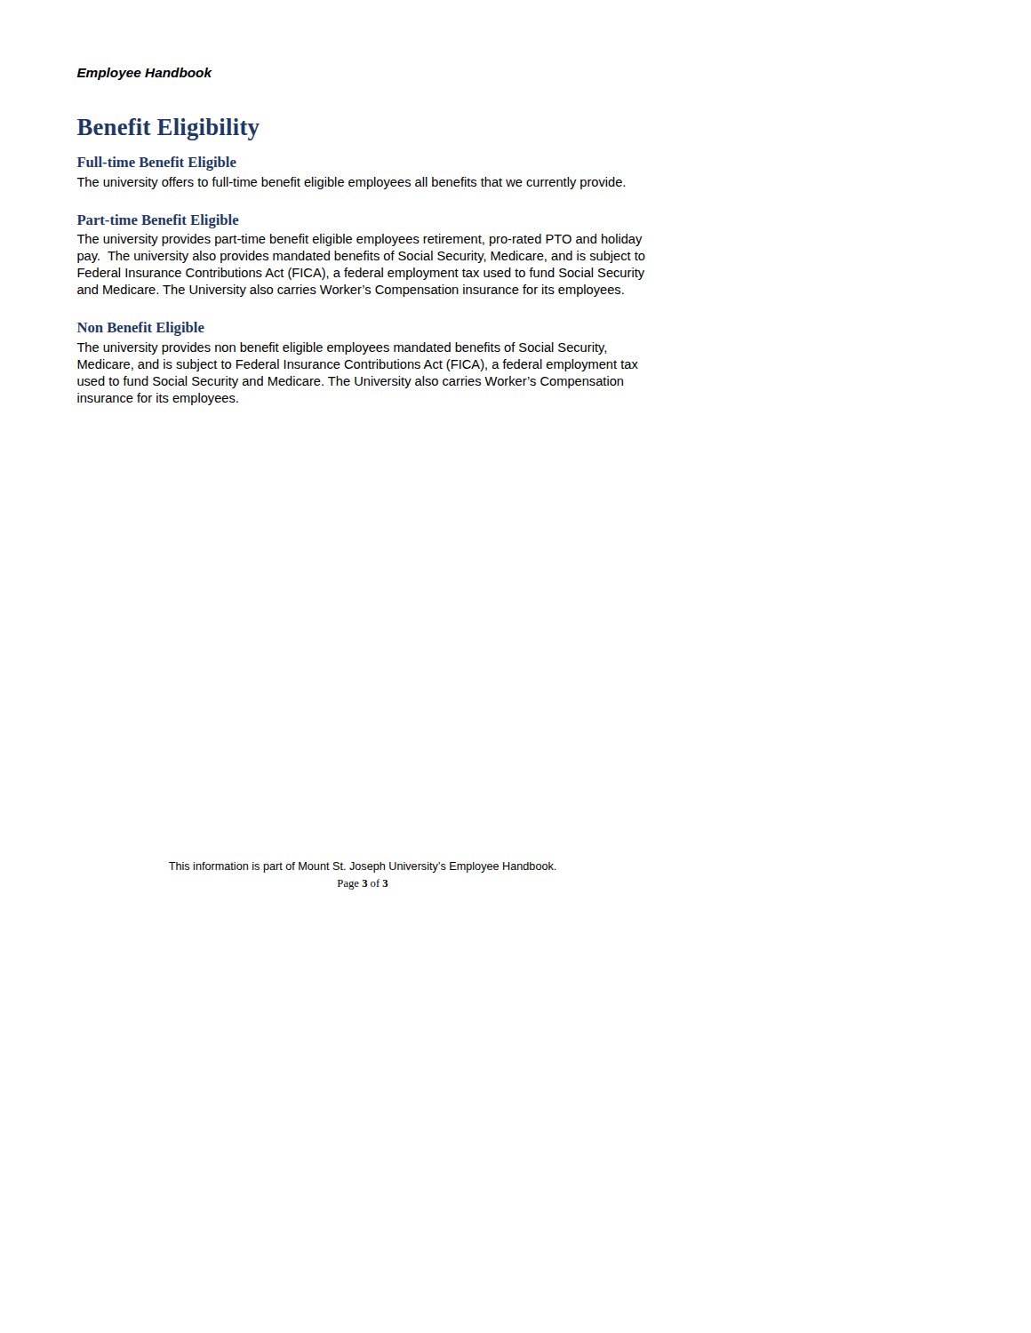Employee Handbook
Benefit Eligibility
Full-time Benefit Eligible
The university offers to full-time benefit eligible employees all benefits that we currently provide.
Part-time Benefit Eligible
The university provides part-time benefit eligible employees retirement, pro-rated PTO and holiday pay. The university also provides mandated benefits of Social Security, Medicare, and is subject to Federal Insurance Contributions Act (FICA), a federal employment tax used to fund Social Security and Medicare. The University also carries Worker’s Compensation insurance for its employees.
Non Benefit Eligible
The university provides non benefit eligible employees mandated benefits of Social Security, Medicare, and is subject to Federal Insurance Contributions Act (FICA), a federal employment tax used to fund Social Security and Medicare. The University also carries Worker’s Compensation insurance for its employees.
This information is part of Mount St. Joseph University’s Employee Handbook.
Page 3 of 3